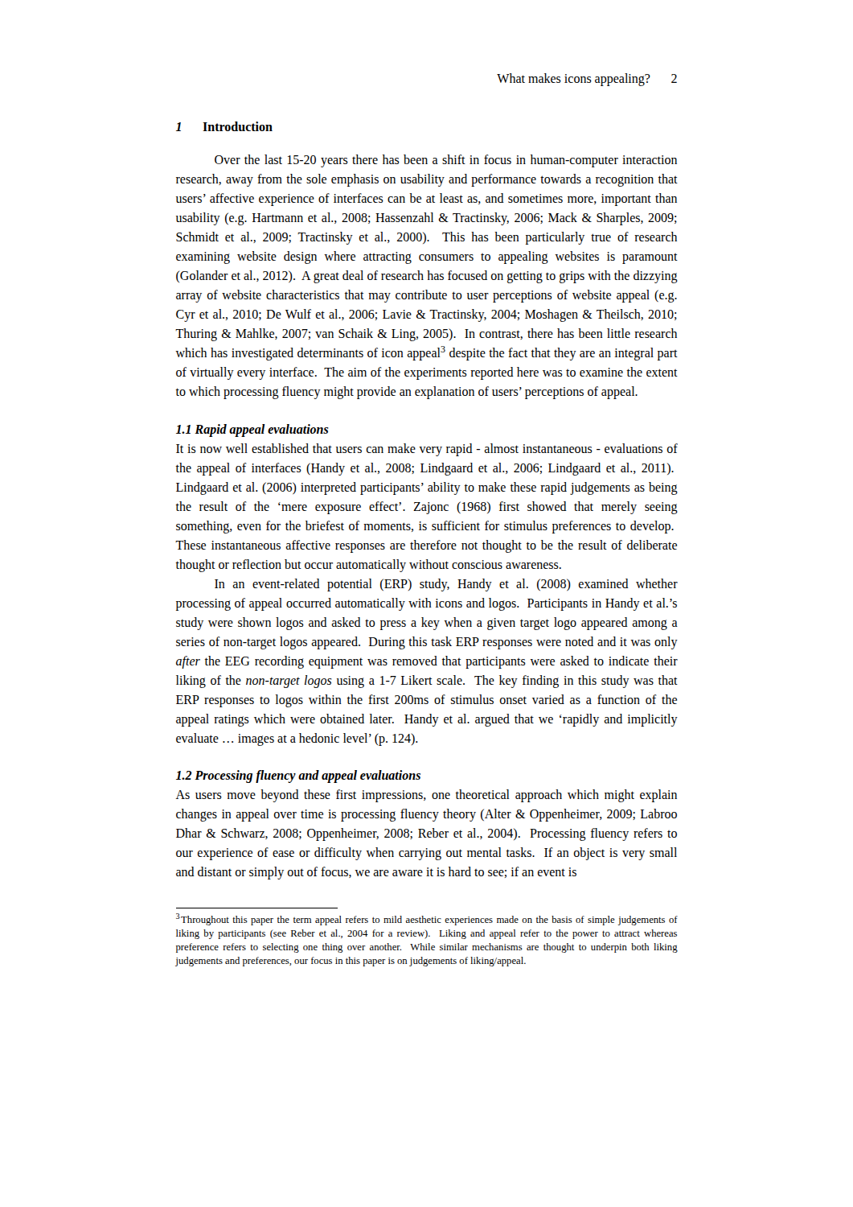What makes icons appealing?2
1 Introduction
Over the last 15-20 years there has been a shift in focus in human-computer interaction research, away from the sole emphasis on usability and performance towards a recognition that users’ affective experience of interfaces can be at least as, and sometimes more, important than usability (e.g. Hartmann et al., 2008; Hassenzahl & Tractinsky, 2006; Mack & Sharples, 2009; Schmidt et al., 2009; Tractinsky et al., 2000). This has been particularly true of research examining website design where attracting consumers to appealing websites is paramount (Golander et al., 2012). A great deal of research has focused on getting to grips with the dizzying array of website characteristics that may contribute to user perceptions of website appeal (e.g. Cyr et al., 2010; De Wulf et al., 2006; Lavie & Tractinsky, 2004; Moshagen & Theilsch, 2010; Thuring & Mahlke, 2007; van Schaik & Ling, 2005). In contrast, there has been little research which has investigated determinants of icon appeal3 despite the fact that they are an integral part of virtually every interface. The aim of the experiments reported here was to examine the extent to which processing fluency might provide an explanation of users’ perceptions of appeal.
1.1 Rapid appeal evaluations
It is now well established that users can make very rapid - almost instantaneous - evaluations of the appeal of interfaces (Handy et al., 2008; Lindgaard et al., 2006; Lindgaard et al., 2011). Lindgaard et al. (2006) interpreted participants’ ability to make these rapid judgements as being the result of the ‘mere exposure effect’. Zajonc (1968) first showed that merely seeing something, even for the briefest of moments, is sufficient for stimulus preferences to develop. These instantaneous affective responses are therefore not thought to be the result of deliberate thought or reflection but occur automatically without conscious awareness.
In an event-related potential (ERP) study, Handy et al. (2008) examined whether processing of appeal occurred automatically with icons and logos. Participants in Handy et al.’s study were shown logos and asked to press a key when a given target logo appeared among a series of non-target logos appeared. During this task ERP responses were noted and it was only after the EEG recording equipment was removed that participants were asked to indicate their liking of the non-target logos using a 1-7 Likert scale. The key finding in this study was that ERP responses to logos within the first 200ms of stimulus onset varied as a function of the appeal ratings which were obtained later. Handy et al. argued that we ‘rapidly and implicitly evaluate … images at a hedonic level’ (p. 124).
1.2 Processing fluency and appeal evaluations
As users move beyond these first impressions, one theoretical approach which might explain changes in appeal over time is processing fluency theory (Alter & Oppenheimer, 2009; Labroo Dhar & Schwarz, 2008; Oppenheimer, 2008; Reber et al., 2004). Processing fluency refers to our experience of ease or difficulty when carrying out mental tasks. If an object is very small and distant or simply out of focus, we are aware it is hard to see; if an event is
3 Throughout this paper the term appeal refers to mild aesthetic experiences made on the basis of simple judgements of liking by participants (see Reber et al., 2004 for a review). Liking and appeal refer to the power to attract whereas preference refers to selecting one thing over another. While similar mechanisms are thought to underpin both liking judgements and preferences, our focus in this paper is on judgements of liking/appeal.